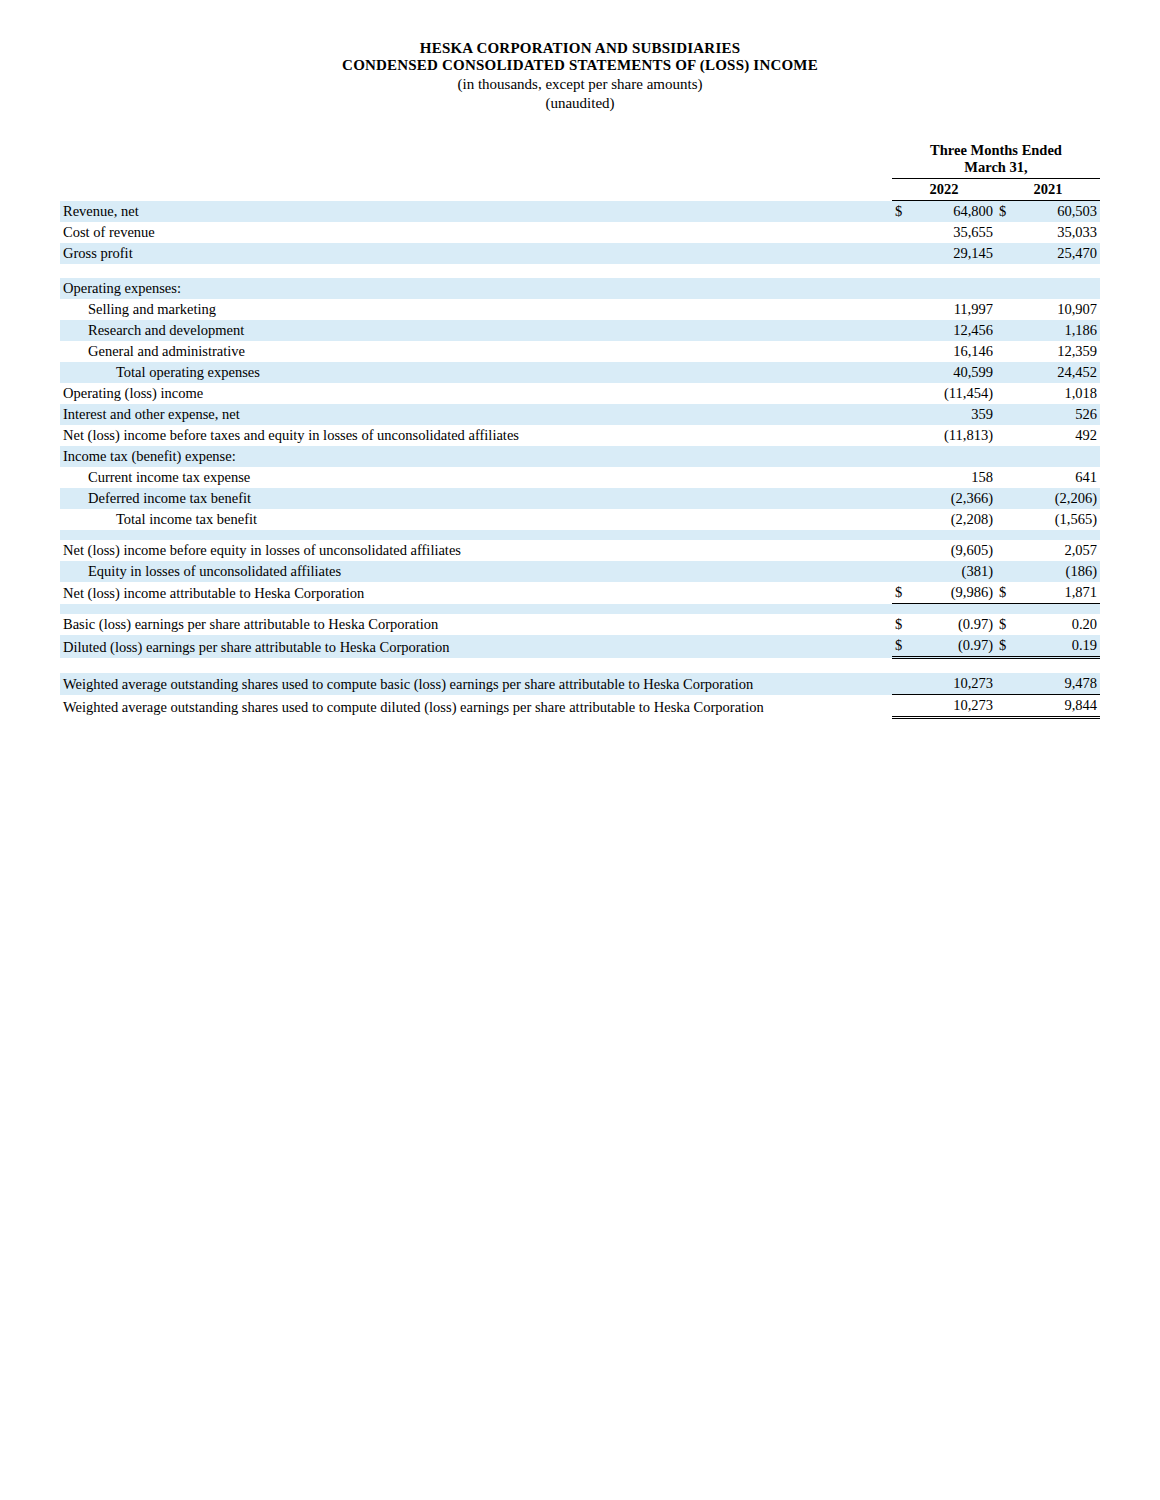HESKA CORPORATION AND SUBSIDIARIES
CONDENSED CONSOLIDATED STATEMENTS OF (LOSS) INCOME
(in thousands, except per share amounts)
(unaudited)
| | | Three Months Ended March 31, |
| | | 2022 | 2021 |
| Revenue, net | | $ | 64,800 | $ | 60,503 |
| Cost of revenue | | | 35,655 | | 35,033 |
| Gross profit | | | 29,145 | | 25,470 |
| Operating expenses: | | | | | |
| Selling and marketing | | | 11,997 | | 10,907 |
| Research and development | | | 12,456 | | 1,186 |
| General and administrative | | | 16,146 | | 12,359 |
| Total operating expenses | | | 40,599 | | 24,452 |
| Operating (loss) income | | | (11,454) | | 1,018 |
| Interest and other expense, net | | | 359 | | 526 |
| Net (loss) income before taxes and equity in losses of unconsolidated affiliates | | | (11,813) | | 492 |
| Income tax (benefit) expense: | | | | | |
| Current income tax expense | | | 158 | | 641 |
| Deferred income tax benefit | | | (2,366) | | (2,206) |
| Total income tax benefit | | | (2,208) | | (1,565) |
| Net (loss) income before equity in losses of unconsolidated affiliates | | | (9,605) | | 2,057 |
| Equity in losses of unconsolidated affiliates | | | (381) | | (186) |
| Net (loss) income attributable to Heska Corporation | | $ | (9,986) | $ | 1,871 |
| Basic (loss) earnings per share attributable to Heska Corporation | | $ | (0.97) | $ | 0.20 |
| Diluted (loss) earnings per share attributable to Heska Corporation | | $ | (0.97) | $ | 0.19 |
| Weighted average outstanding shares used to compute basic (loss) earnings per share attributable to Heska Corporation | | | 10,273 | | 9,478 |
| Weighted average outstanding shares used to compute diluted (loss) earnings per share attributable to Heska Corporation | | | 10,273 | | 9,844 |